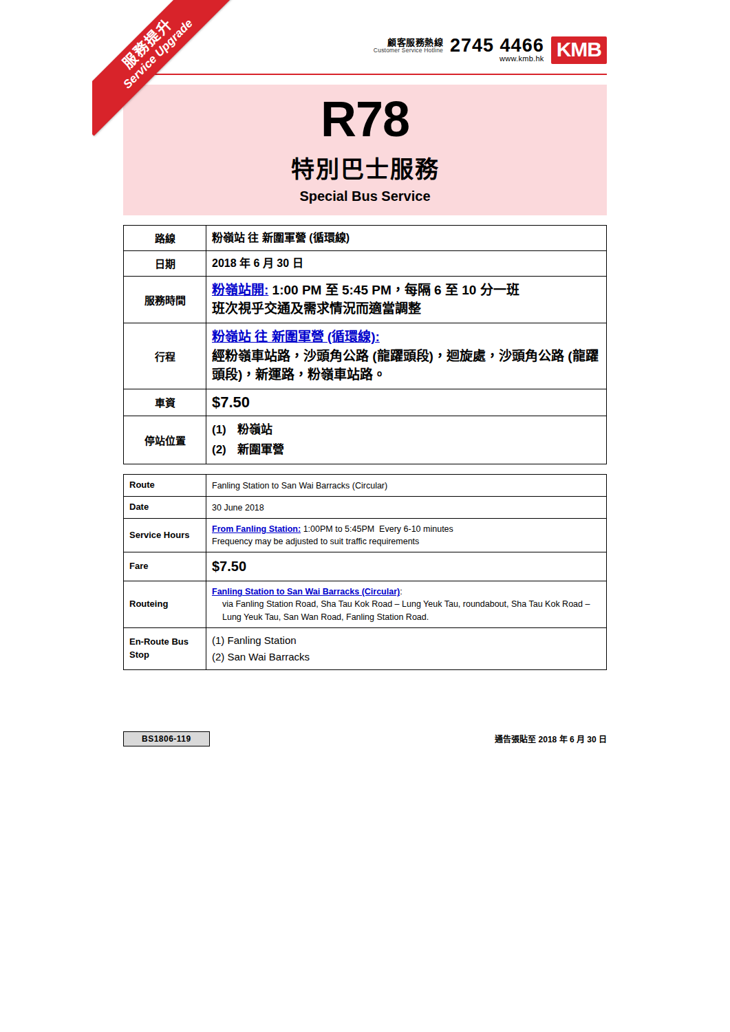服務提升 Service Upgrade
顧客服務熱線
Customer Service Hotline
2745 4466
www.kmb.hk
KMB
R78
特別巴士服務
Special Bus Service
| 路線 | 粉嶺站 往 新圍軍營 (循環線) |
| 日期 | 2018 年 6 月 30 日 |
| 服務時間 | 粉嶺站開: 1:00 PM 至 5:45 PM，每隔 6 至 10 分一班 班次視乎交通及需求情況而適當調整 |
| 行程 | 粉嶺站 往 新圍軍營 (循環線): 經粉嶺車站路，沙頭角公路 (龍躍頭段)，迴旋處，沙頭角公路 (龍躍頭段)，新運路，粉嶺車站路。 |
| 車資 | $7.50 |
| 停站位置 | (1) 粉嶺站 (2) 新圍軍營 |
| Route | Fanling Station to San Wai Barracks (Circular) |
| Date | 30 June 2018 |
| Service Hours | From Fanling Station: 1:00PM to 5:45PM Every 6-10 minutes Frequency may be adjusted to suit traffic requirements |
| Fare | $7.50 |
| Routeing | Fanling Station to San Wai Barracks (Circular) : via Fanling Station Road, Sha Tau Kok Road – Lung Yeuk Tau, roundabout, Sha Tau Kok Road – Lung Yeuk Tau, San Wan Road, Fanling Station Road. |
| En-Route Bus Stop | (1) Fanling Station (2) San Wai Barracks |
BS1806-119
通告張貼至 2018 年 6 月 30 日